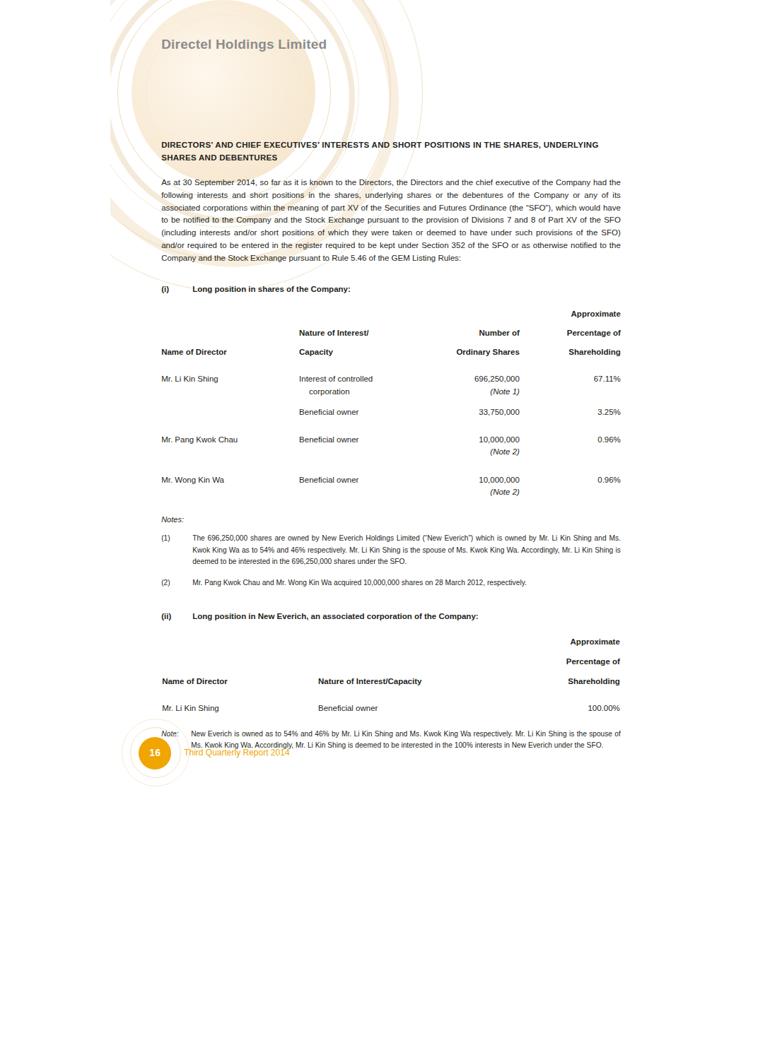Directel Holdings Limited
DIRECTORS’ AND CHIEF EXECUTIVES’ INTERESTS AND SHORT POSITIONS IN THE SHARES, UNDERLYING SHARES AND DEBENTURES
As at 30 September 2014, so far as it is known to the Directors, the Directors and the chief executive of the Company had the following interests and short positions in the shares, underlying shares or the debentures of the Company or any of its associated corporations within the meaning of part XV of the Securities and Futures Ordinance (the “SFO”), which would have to be notified to the Company and the Stock Exchange pursuant to the provision of Divisions 7 and 8 of Part XV of the SFO (including interests and/or short positions of which they were taken or deemed to have under such provisions of the SFO) and/or required to be entered in the register required to be kept under Section 352 of the SFO or as otherwise notified to the Company and the Stock Exchange pursuant to Rule 5.46 of the GEM Listing Rules:
(i)
Long position in shares of the Company:
| | | | Approximate |
| --- | --- | --- | --- |
| | Nature of Interest/ | Number of | Percentage of |
| Name of Director | Capacity | Ordinary Shares | Shareholding |
| Mr. Li Kin Shing | Interest of controlled corporation | 696,250,000 (Note 1) | 67.11% |
| | Beneficial owner | 33,750,000 | 3.25% |
| Mr. Pang Kwok Chau | Beneficial owner | 10,000,000 (Note 2) | 0.96% |
| Mr. Wong Kin Wa | Beneficial owner | 10,000,000 (Note 2) | 0.96% |
Notes:
(1)
The 696,250,000 shares are owned by New Everich Holdings Limited (“New Everich”) which is owned by Mr. Li Kin Shing and Ms. Kwok King Wa as to 54% and 46% respectively. Mr. Li Kin Shing is the spouse of Ms. Kwok King Wa. Accordingly, Mr. Li Kin Shing is deemed to be interested in the 696,250,000 shares under the SFO.
(2)
Mr. Pang Kwok Chau and Mr. Wong Kin Wa acquired 10,000,000 shares on 28 March 2012, respectively.
(ii)
Long position in New Everich, an associated corporation of the Company:
| | | Approximate |
| --- | --- | --- |
| | | Percentage of |
| Name of Director | Nature of Interest/Capacity | Shareholding |
| Mr. Li Kin Shing | Beneficial owner | 100.00% |
Note:
New Everich is owned as to 54% and 46% by Mr. Li Kin Shing and Ms. Kwok King Wa respectively. Mr. Li Kin Shing is the spouse of Ms. Kwok King Wa. Accordingly, Mr. Li Kin Shing is deemed to be interested in the 100% interests in New Everich under the SFO.
16
Third Quarterly Report 2014